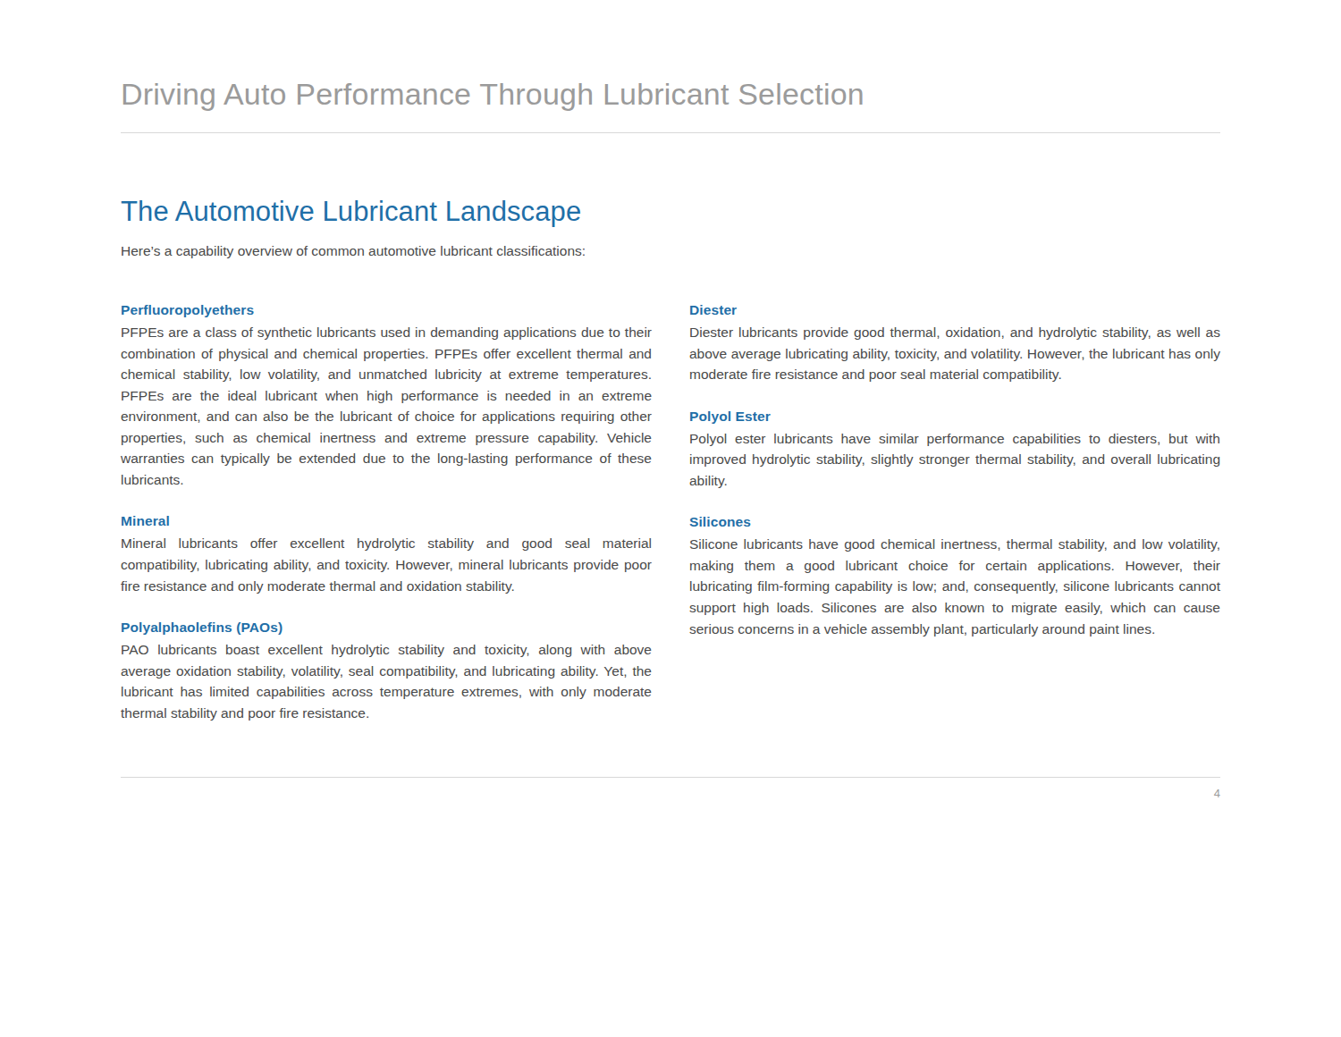Driving Auto Performance Through Lubricant Selection
The Automotive Lubricant Landscape
Here’s a capability overview of common automotive lubricant classifications:
Perfluoropolyethers
PFPEs are a class of synthetic lubricants used in demanding applications due to their combination of physical and chemical properties. PFPEs offer excellent thermal and chemical stability, low volatility, and unmatched lubricity at extreme temperatures. PFPEs are the ideal lubricant when high performance is needed in an extreme environment, and can also be the lubricant of choice for applications requiring other properties, such as chemical inertness and extreme pressure capability. Vehicle warranties can typically be extended due to the long-lasting performance of these lubricants.
Mineral
Mineral lubricants offer excellent hydrolytic stability and good seal material compatibility, lubricating ability, and toxicity. However, mineral lubricants provide poor fire resistance and only moderate thermal and oxidation stability.
Polyalphaolefins (PAOs)
PAO lubricants boast excellent hydrolytic stability and toxicity, along with above average oxidation stability, volatility, seal compatibility, and lubricating ability. Yet, the lubricant has limited capabilities across temperature extremes, with only moderate thermal stability and poor fire resistance.
Diester
Diester lubricants provide good thermal, oxidation, and hydrolytic stability, as well as above average lubricating ability, toxicity, and volatility. However, the lubricant has only moderate fire resistance and poor seal material compatibility.
Polyol Ester
Polyol ester lubricants have similar performance capabilities to diesters, but with improved hydrolytic stability, slightly stronger thermal stability, and overall lubricating ability.
Silicones
Silicone lubricants have good chemical inertness, thermal stability, and low volatility, making them a good lubricant choice for certain applications. However, their lubricating film-forming capability is low; and, consequently, silicone lubricants cannot support high loads. Silicones are also known to migrate easily, which can cause serious concerns in a vehicle assembly plant, particularly around paint lines.
4